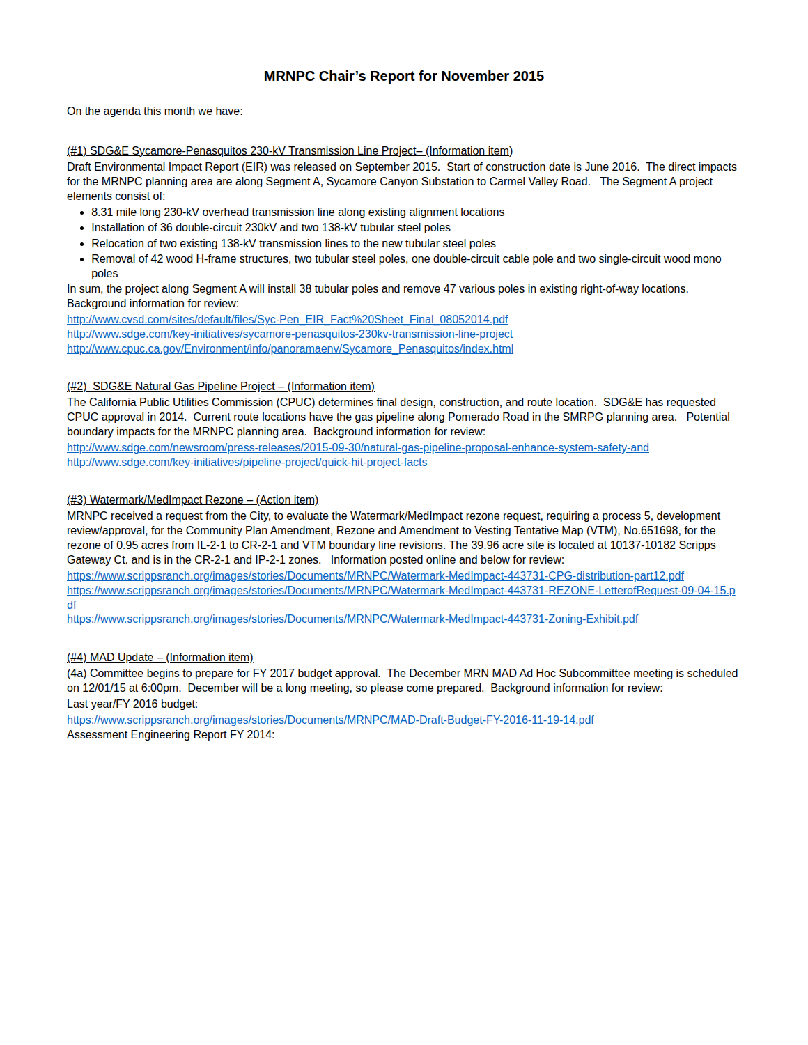MRNPC Chair’s Report for November 2015
On the agenda this month we have:
(#1) SDG&E Sycamore-Penasquitos 230-kV Transmission Line Project– (Information item)
Draft Environmental Impact Report (EIR) was released on September 2015. Start of construction date is June 2016. The direct impacts for the MRNPC planning area are along Segment A, Sycamore Canyon Substation to Carmel Valley Road. The Segment A project elements consist of:
8.31 mile long 230-kV overhead transmission line along existing alignment locations
Installation of 36 double-circuit 230kV and two 138-kV tubular steel poles
Relocation of two existing 138-kV transmission lines to the new tubular steel poles
Removal of 42 wood H-frame structures, two tubular steel poles, one double-circuit cable pole and two single-circuit wood mono poles
In sum, the project along Segment A will install 38 tubular poles and remove 47 various poles in existing right-of-way locations. Background information for review:
http://www.cvsd.com/sites/default/files/Syc-Pen_EIR_Fact%20Sheet_Final_08052014.pdf
http://www.sdge.com/key-initiatives/sycamore-penasquitos-230kv-transmission-line-project
http://www.cpuc.ca.gov/Environment/info/panoramaenv/Sycamore_Penasquitos/index.html
(#2) SDG&E Natural Gas Pipeline Project – (Information item)
The California Public Utilities Commission (CPUC) determines final design, construction, and route location. SDG&E has requested CPUC approval in 2014. Current route locations have the gas pipeline along Pomerado Road in the SMRPG planning area. Potential boundary impacts for the MRNPC planning area. Background information for review:
http://www.sdge.com/newsroom/press-releases/2015-09-30/natural-gas-pipeline-proposal-enhance-system-safety-and
http://www.sdge.com/key-initiatives/pipeline-project/quick-hit-project-facts
(#3) Watermark/MedImpact Rezone – (Action item)
MRNPC received a request from the City, to evaluate the Watermark/MedImpact rezone request, requiring a process 5, development review/approval, for the Community Plan Amendment, Rezone and Amendment to Vesting Tentative Map (VTM), No.651698, for the rezone of 0.95 acres from IL-2-1 to CR-2-1 and VTM boundary line revisions. The 39.96 acre site is located at 10137-10182 Scripps Gateway Ct. and is in the CR-2-1 and IP-2-1 zones. Information posted online and below for review:
https://www.scrippsranch.org/images/stories/Documents/MRNPC/Watermark-MedImpact-443731-CPG-distribution-part12.pdf
https://www.scrippsranch.org/images/stories/Documents/MRNPC/Watermark-MedImpact-443731-REZONE-LetterofRequest-09-04-15.pdf
https://www.scrippsranch.org/images/stories/Documents/MRNPC/Watermark-MedImpact-443731-Zoning-Exhibit.pdf
(#4) MAD Update – (Information item)
(4a) Committee begins to prepare for FY 2017 budget approval. The December MRN MAD Ad Hoc Subcommittee meeting is scheduled on 12/01/15 at 6:00pm. December will be a long meeting, so please come prepared. Background information for review:
Last year/FY 2016 budget:
https://www.scrippsranch.org/images/stories/Documents/MRNPC/MAD-Draft-Budget-FY-2016-11-19-14.pdf
Assessment Engineering Report FY 2014: